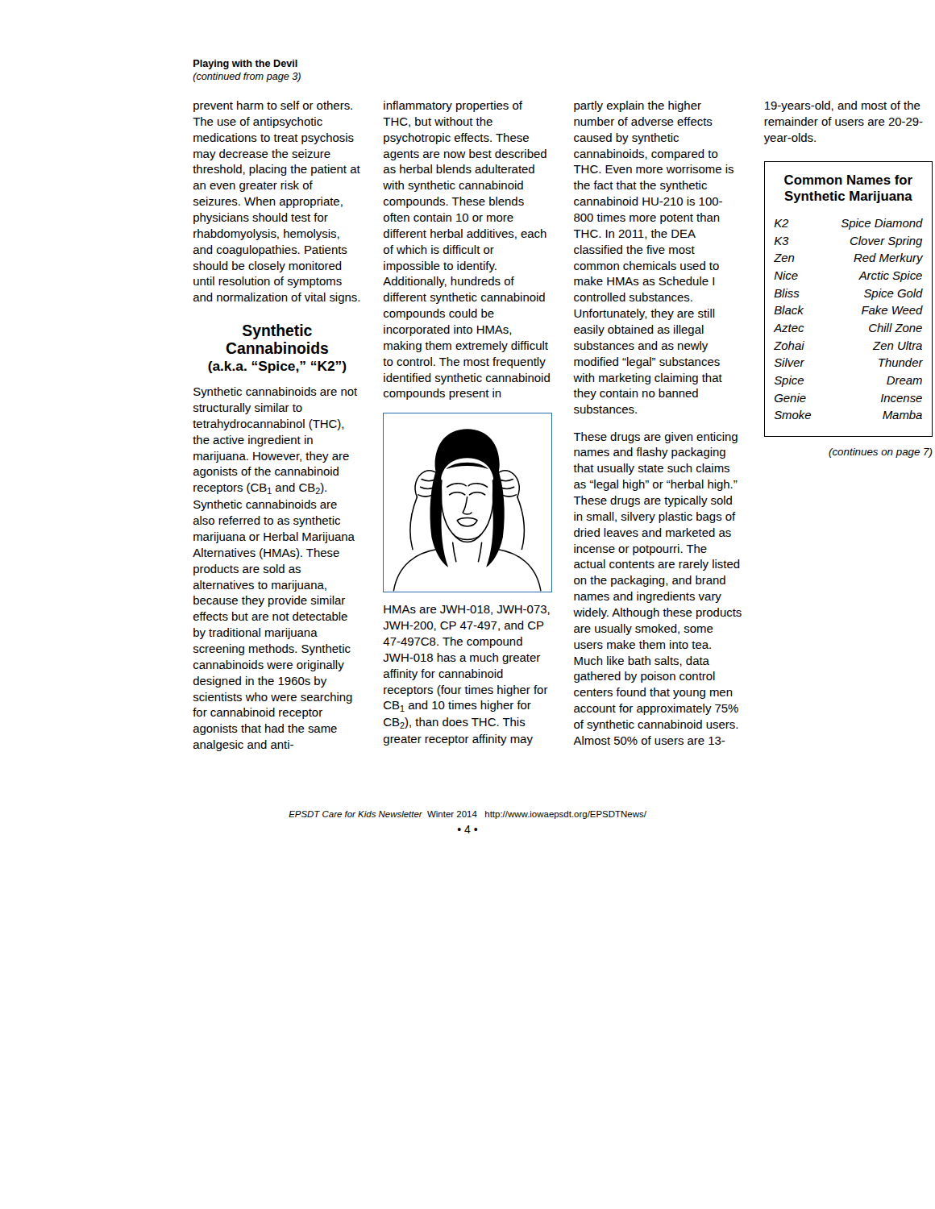Playing with the Devil
(continued from page 3)
prevent harm to self or others. The use of antipsychotic medications to treat psychosis may decrease the seizure threshold, placing the patient at an even greater risk of seizures. When appropriate, physicians should test for rhabdomyolysis, hemolysis, and coagulopathies. Patients should be closely monitored until resolution of symptoms and normalization of vital signs.
Synthetic Cannabinoids(a.k.a. “Spice,” “K2”)
Synthetic cannabinoids are not structurally similar to tetrahydrocannabinol (THC), the active ingredient in marijuana. However, they are agonists of the cannabinoid receptors (CB1 and CB2). Synthetic cannabinoids are also referred to as synthetic marijuana or Herbal Marijuana Alternatives (HMAs). These products are sold as alternatives to marijuana, because they provide similar effects but are not detectable by traditional marijuana screening methods. Synthetic cannabinoids were originally designed in the 1960s by scientists who were searching for cannabinoid receptor agonists that had the same analgesic and anti-inflammatory properties of THC, but without the psychotropic effects. These agents are now best described as herbal blends adulterated with synthetic cannabinoid compounds. These blends often contain 10 or more different herbal additives, each of which is difficult or impossible to identify. Additionally, hundreds of different synthetic cannabinoid compounds could be incorporated into HMAs, making them extremely difficult to control. The most frequently identified synthetic cannabinoid compounds present in
HMAs are JWH-018, JWH-073, JWH-200, CP 47-497, and CP 47-497C8. The compound JWH-018 has a much greater affinity for cannabinoid receptors (four times higher for CB1 and 10 times higher for CB2), than does THC. This greater receptor affinity may partly explain the higher number of adverse effects caused by synthetic cannabinoids, compared to THC. Even more worrisome is the fact that the synthetic cannabinoid HU-210 is 100-800 times more potent than THC. In 2011, the DEA classified the five most common chemicals used to make HMAs as Schedule I controlled substances. Unfortunately, they are still easily obtained as illegal substances and as newly modified “legal” substances with marketing claiming that they contain no banned substances.
These drugs are given enticing names and flashy packaging that usually state such claims as “legal high” or “herbal high.” These drugs are typically sold in small, silvery plastic bags of dried leaves and marketed as incense or potpourri. The actual contents are rarely listed on the packaging, and brand names and ingredients vary widely. Although these products are usually smoked, some users make them into tea. Much like bath salts, data gathered by poison control centers found that young men account for approximately 75% of synthetic cannabinoid users. Almost 50% of users are 13-19-years-old, and most of the remainder of users are 20-29-year-olds.
Common Names for
Synthetic Marijuana
| K2 | Spice Diamond |
| K3 | Clover Spring |
| Zen | Red Merkury |
| Nice | Arctic Spice |
| Bliss | Spice Gold |
| Black | Fake Weed |
| Aztec | Chill Zone |
| Zohai | Zen Ultra |
| Silver | Thunder |
| Spice | Dream |
| Genie | Incense |
| Smoke | Mamba |
(continues on page 7)
EPSDT Care for Kids Newsletter Winter 2014 http://www.iowaepsdt.org/EPSDTNews/
• 4 •